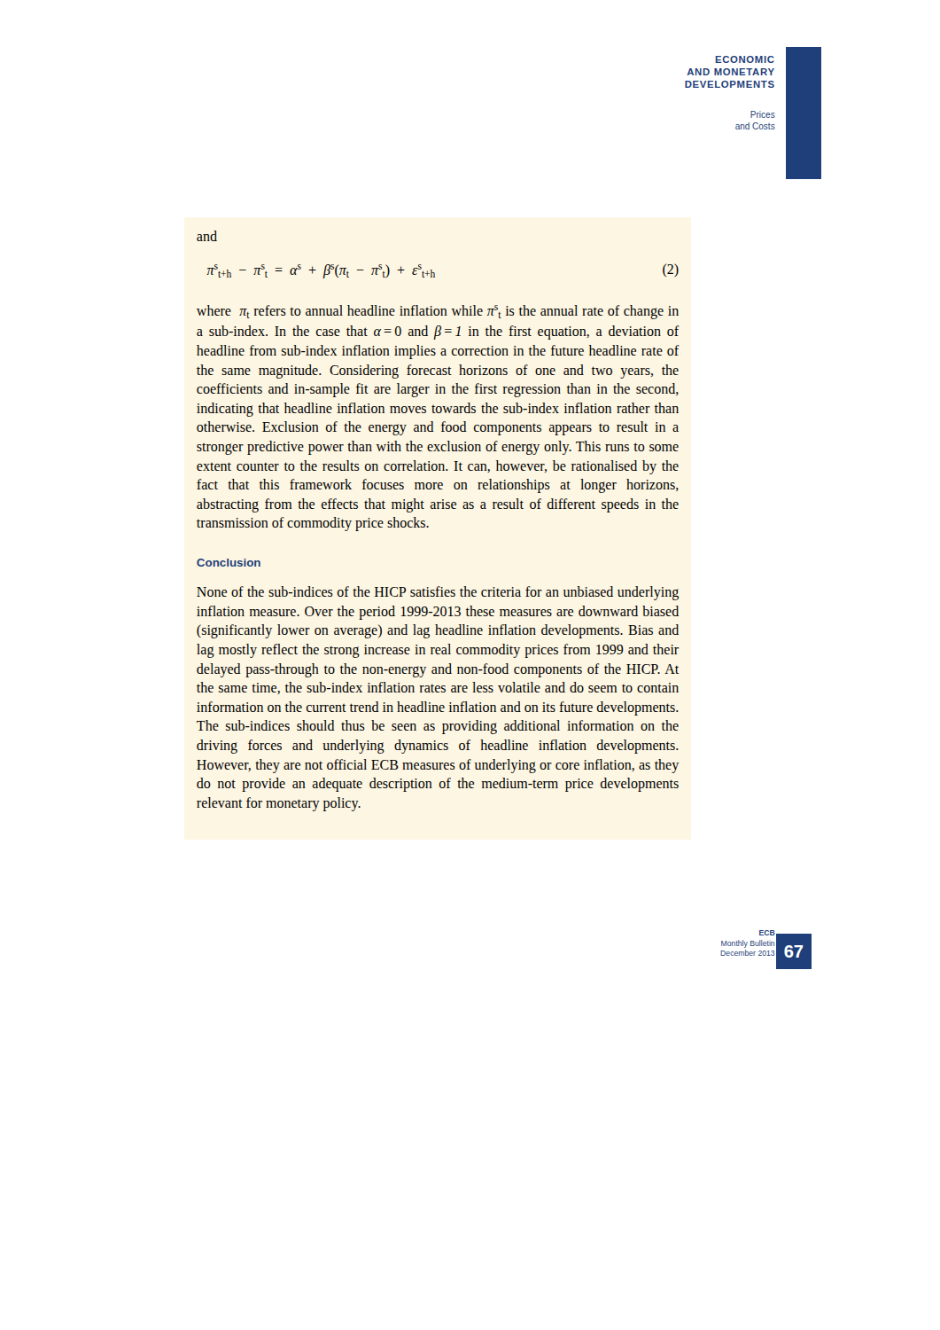Economic
and Monetary
Developments
Prices
and Costs
and
πst+h − πst = αs + βs(πt − πst) + εst+h (2)
where πt refers to annual headline inflation while πst is the annual rate of change in a sub-index. In the case that α = 0 and β = 1 in the first equation, a deviation of headline from sub-index inflation implies a correction in the future headline rate of the same magnitude. Considering forecast horizons of one and two years, the coefficients and in-sample fit are larger in the first regression than in the second, indicating that headline inflation moves towards the sub-index inflation rather than otherwise. Exclusion of the energy and food components appears to result in a stronger predictive power than with the exclusion of energy only. This runs to some extent counter to the results on correlation. It can, however, be rationalised by the fact that this framework focuses more on relationships at longer horizons, abstracting from the effects that might arise as a result of different speeds in the transmission of commodity price shocks.
Conclusion
None of the sub-indices of the HICP satisfies the criteria for an unbiased underlying inflation measure. Over the period 1999-2013 these measures are downward biased (significantly lower on average) and lag headline inflation developments. Bias and lag mostly reflect the strong increase in real commodity prices from 1999 and their delayed pass-through to the non-energy and non-food components of the HICP. At the same time, the sub-index inflation rates are less volatile and do seem to contain information on the current trend in headline inflation and on its future developments. The sub-indices should thus be seen as providing additional information on the driving forces and underlying dynamics of headline inflation developments. However, they are not official ECB measures of underlying or core inflation, as they do not provide an adequate description of the medium-term price developments relevant for monetary policy.
ECB
Monthly Bulletin
December 2013
67